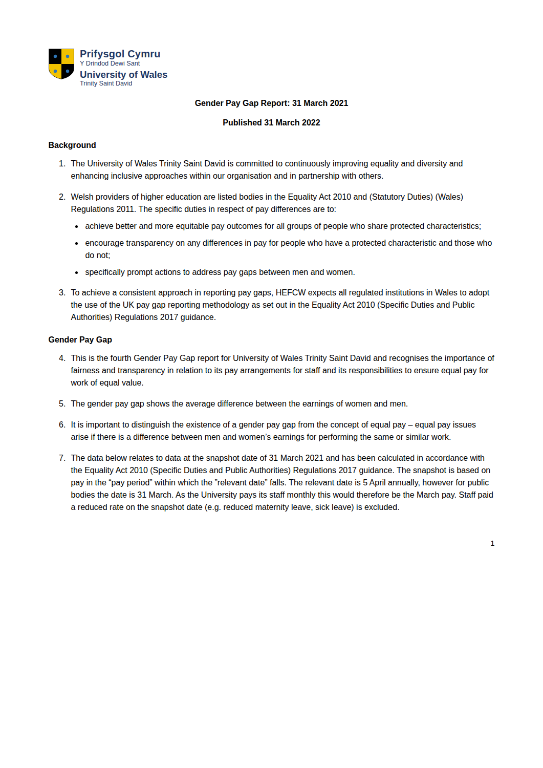Prifysgol Cymru
Y Drindod Dewi Sant
University of Wales
Trinity Saint David
Gender Pay Gap Report: 31 March 2021Published 31 March 2022
Background
The University of Wales Trinity Saint David is committed to continuously improving equality and diversity and enhancing inclusive approaches within our organisation and in partnership with others.
Welsh providers of higher education are listed bodies in the Equality Act 2010 and (Statutory Duties) (Wales) Regulations 2011. The specific duties in respect of pay differences are to:
achieve better and more equitable pay outcomes for all groups of people who share protected characteristics;
encourage transparency on any differences in pay for people who have a protected characteristic and those who do not;
specifically prompt actions to address pay gaps between men and women.
To achieve a consistent approach in reporting pay gaps, HEFCW expects all regulated institutions in Wales to adopt the use of the UK pay gap reporting methodology as set out in the Equality Act 2010 (Specific Duties and Public Authorities) Regulations 2017 guidance.
Gender Pay Gap
This is the fourth Gender Pay Gap report for University of Wales Trinity Saint David and recognises the importance of fairness and transparency in relation to its pay arrangements for staff and its responsibilities to ensure equal pay for work of equal value.
The gender pay gap shows the average difference between the earnings of women and men.
It is important to distinguish the existence of a gender pay gap from the concept of equal pay – equal pay issues arise if there is a difference between men and women’s earnings for performing the same or similar work.
The data below relates to data at the snapshot date of 31 March 2021 and has been calculated in accordance with the Equality Act 2010 (Specific Duties and Public Authorities) Regulations 2017 guidance. The snapshot is based on pay in the “pay period” within which the ”relevant date” falls. The relevant date is 5 April annually, however for public bodies the date is 31 March. As the University pays its staff monthly this would therefore be the March pay. Staff paid a reduced rate on the snapshot date (e.g. reduced maternity leave, sick leave) is excluded.
1